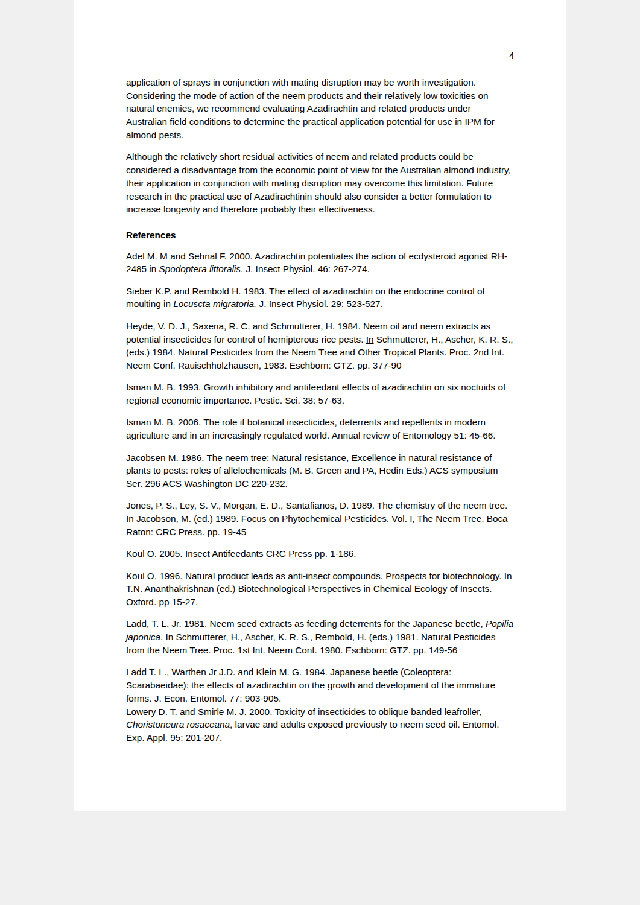4
application of sprays in conjunction with mating disruption may be worth investigation. Considering the mode of action of the neem products and their relatively low toxicities on natural enemies, we recommend evaluating Azadirachtin and related products under Australian field conditions to determine the practical application potential for use in IPM for almond pests.
Although the relatively short residual activities of neem and related products could be considered a disadvantage from the economic point of view for the Australian almond industry, their application in conjunction with mating disruption may overcome this limitation. Future research in the practical use of Azadirachtinin should also consider a better formulation to increase longevity and therefore probably their effectiveness.
References
Adel M. M and Sehnal F. 2000. Azadirachtin potentiates the action of ecdysteroid agonist RH- 2485 in Spodoptera littoralis. J. Insect Physiol. 46: 267-274.
Sieber K.P. and Rembold H. 1983. The effect of azadirachtin on the endocrine control of moulting in Locuscta migratoria. J. Insect Physiol. 29: 523-527.
Heyde, V. D. J., Saxena, R. C. and Schmutterer, H. 1984. Neem oil and neem extracts as potential insecticides for control of hemipterous rice pests. In Schmutterer, H., Ascher, K. R. S., (eds.) 1984. Natural Pesticides from the Neem Tree and Other Tropical Plants. Proc. 2nd Int. Neem Conf. Rauischholzhausen, 1983. Eschborn: GTZ. pp. 377-90
Isman M. B. 1993. Growth inhibitory and antifeedant effects of azadirachtin on six noctuids of regional economic importance. Pestic. Sci. 38: 57-63.
Isman M. B. 2006. The role if botanical insecticides, deterrents and repellents in modern agriculture and in an increasingly regulated world. Annual review of Entomology 51: 45-66.
Jacobsen M. 1986. The neem tree: Natural resistance, Excellence in natural resistance of plants to pests: roles of allelochemicals (M. B. Green and PA, Hedin Eds.) ACS symposium Ser. 296 ACS Washington DC 220-232.
Jones, P. S., Ley, S. V., Morgan, E. D., Santafianos, D. 1989. The chemistry of the neem tree. In Jacobson, M. (ed.) 1989. Focus on Phytochemical Pesticides. Vol. I, The Neem Tree. Boca Raton: CRC Press. pp. 19-45
Koul O. 2005. Insect Antifeedants CRC Press pp. 1-186.
Koul O. 1996. Natural product leads as anti-insect compounds. Prospects for biotechnology. In T.N. Ananthakrishnan (ed.) Biotechnological Perspectives in Chemical Ecology of Insects. Oxford. pp 15-27.
Ladd, T. L. Jr. 1981. Neem seed extracts as feeding deterrents for the Japanese beetle, Popilia japonica. In Schmutterer, H., Ascher, K. R. S., Rembold, H. (eds.) 1981. Natural Pesticides from the Neem Tree. Proc. 1st Int. Neem Conf. 1980. Eschborn: GTZ. pp. 149-56
Ladd T. L., Warthen Jr J.D. and Klein M. G. 1984. Japanese beetle (Coleoptera: Scarabaeidae): the effects of azadirachtin on the growth and development of the immature forms. J. Econ. Entomol. 77: 903-905.
Lowery D. T. and Smirle M. J. 2000. Toxicity of insecticides to oblique banded leafroller, Choristoneura rosaceana, larvae and adults exposed previously to neem seed oil. Entomol. Exp. Appl. 95: 201-207.